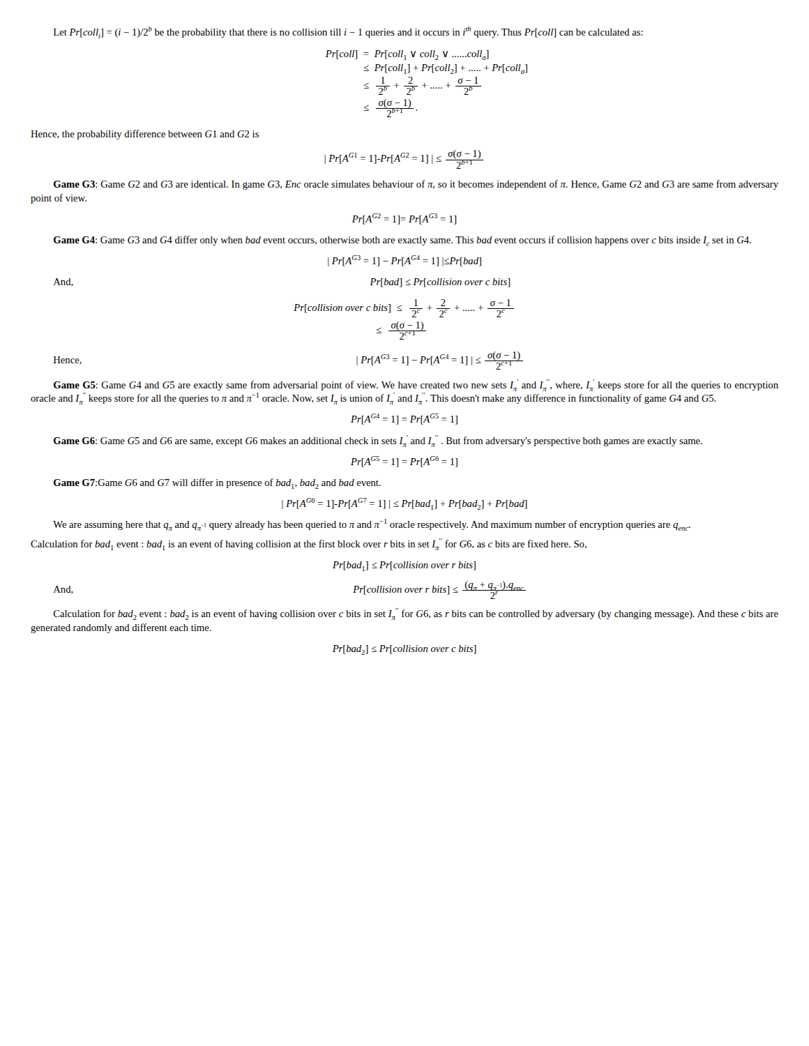Let Pr[colli] = (i − 1)/2b be the probability that there is no collision till i − 1 queries and it occurs in ith query. Thus Pr[coll] can be calculated as:
Pr[coll]=Pr[coll1 ∨ coll2 ∨ ......collσ] ≤Pr[coll1] + Pr[coll2] + ..... + Pr[collσ] ≤12b + 22b + ..... + σ − 12b ≤σ(σ − 1) 2b+1.
Hence, the probability difference between G1 and G2 is
| Pr[AG1 = 1]-Pr[AG2 = 1] | ≤ σ(σ − 1) 2b+1
Game G3: Game G2 and G3 are identical. In game G3, Enc oracle simulates behaviour of π, so it becomes independent of π. Hence, Game G2 and G3 are same from adversary point of view.
Pr[AG2 = 1]= Pr[AG3 = 1]
Game G4: Game G3 and G4 differ only when bad event occurs, otherwise both are exactly same. This bad event occurs if collision happens over c bits inside Ic set in G4.
| Pr[AG3 = 1] − Pr[AG4 = 1] |≤Pr[bad]
And,
Pr[bad] ≤ Pr[collision over c bits]
Pr[collision over c bits]≤12c + 22c + ..... + σ − 12c ≤σ(σ − 1) 2c+1
Hence,
| Pr[AG3 = 1] − Pr[AG4 = 1] | ≤ σ(σ − 1) 2c+1
Game G5: Game G4 and G5 are exactly same from adversarial point of view. We have created two new sets Iπ′ and Iπ′′, where, Iπ′ keeps store for all the queries to encryption oracle and Iπ′′ keeps store for all the queries to π and π−1 oracle. Now, set Iπ is union of Iπ′ and Iπ′′. This doesn't make any difference in functionality of game G4 and G5.
Pr[AG4 = 1] = Pr[AG5 = 1]
Game G6: Game G5 and G6 are same, except G6 makes an additional check in sets Iπ′ and Iπ′′ . But from adversary's perspective both games are exactly same.
Pr[AG5 = 1] = Pr[AG6 = 1]
Game G7:Game G6 and G7 will differ in presence of bad1, bad2 and bad event.
| Pr[AG6 = 1]-Pr[AG7 = 1] | ≤ Pr[bad1] + Pr[bad2] + Pr[bad]
We are assuming here that qπ and qπ−1 query already has been queried to π and π−1 oracle respectively. And maximum number of encryption queries are qenc.
Calculation for bad1 event : bad1 is an event of having collision at the first block over r bits in set Iπ′′ for G6, as c bits are fixed here. So,
Pr[bad1] ≤ Pr[collision over r bits]
And,
Pr[collision over r bits] ≤ (qπ + qπ−1).qenc 2r
Calculation for bad2 event : bad2 is an event of having collision over c bits in set Iπ′′ for G6, as r bits can be controlled by adversary (by changing message). And these c bits are generated randomly and different each time.
Pr[bad2] ≤ Pr[collision over c bits]